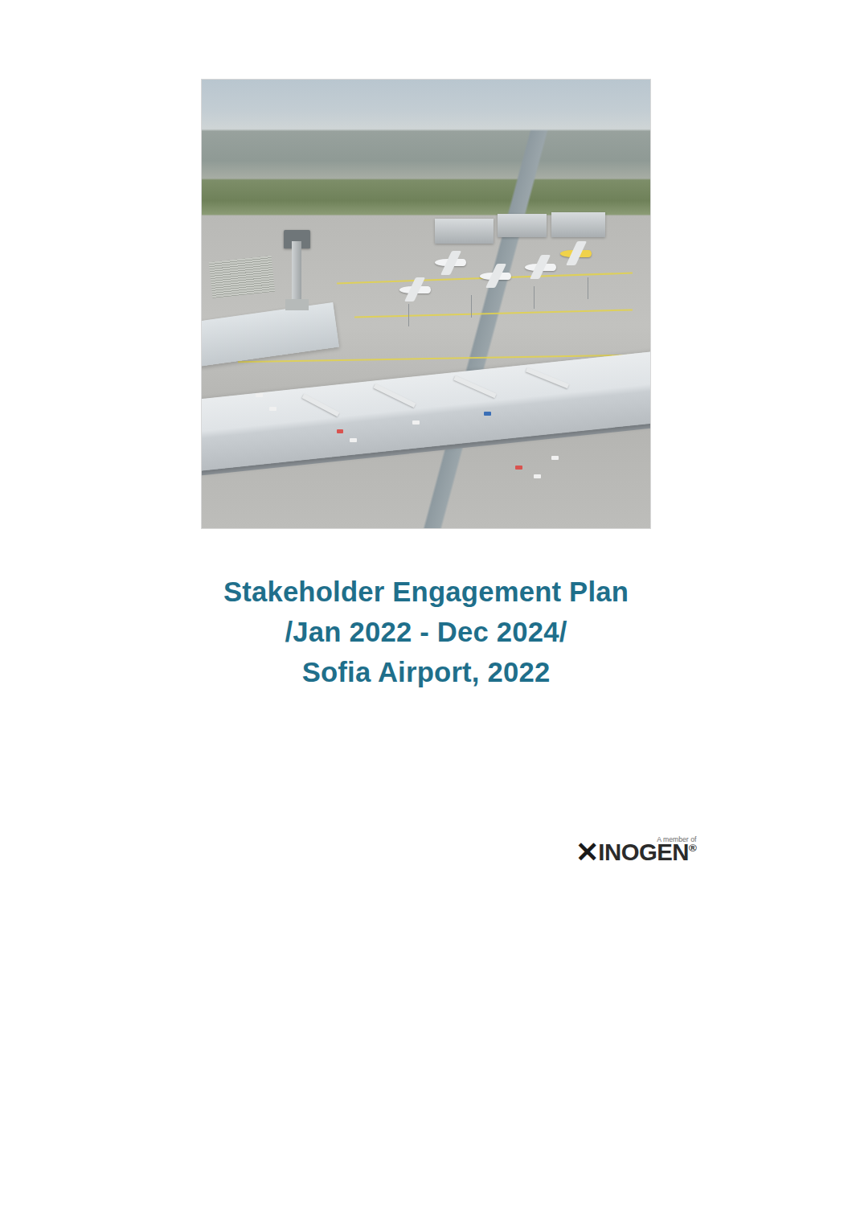Stakeholder Engagement Plan /Jan 2022 - Dec 2024/ Sofia Airport, 2022
A member of
✕INOGEN®